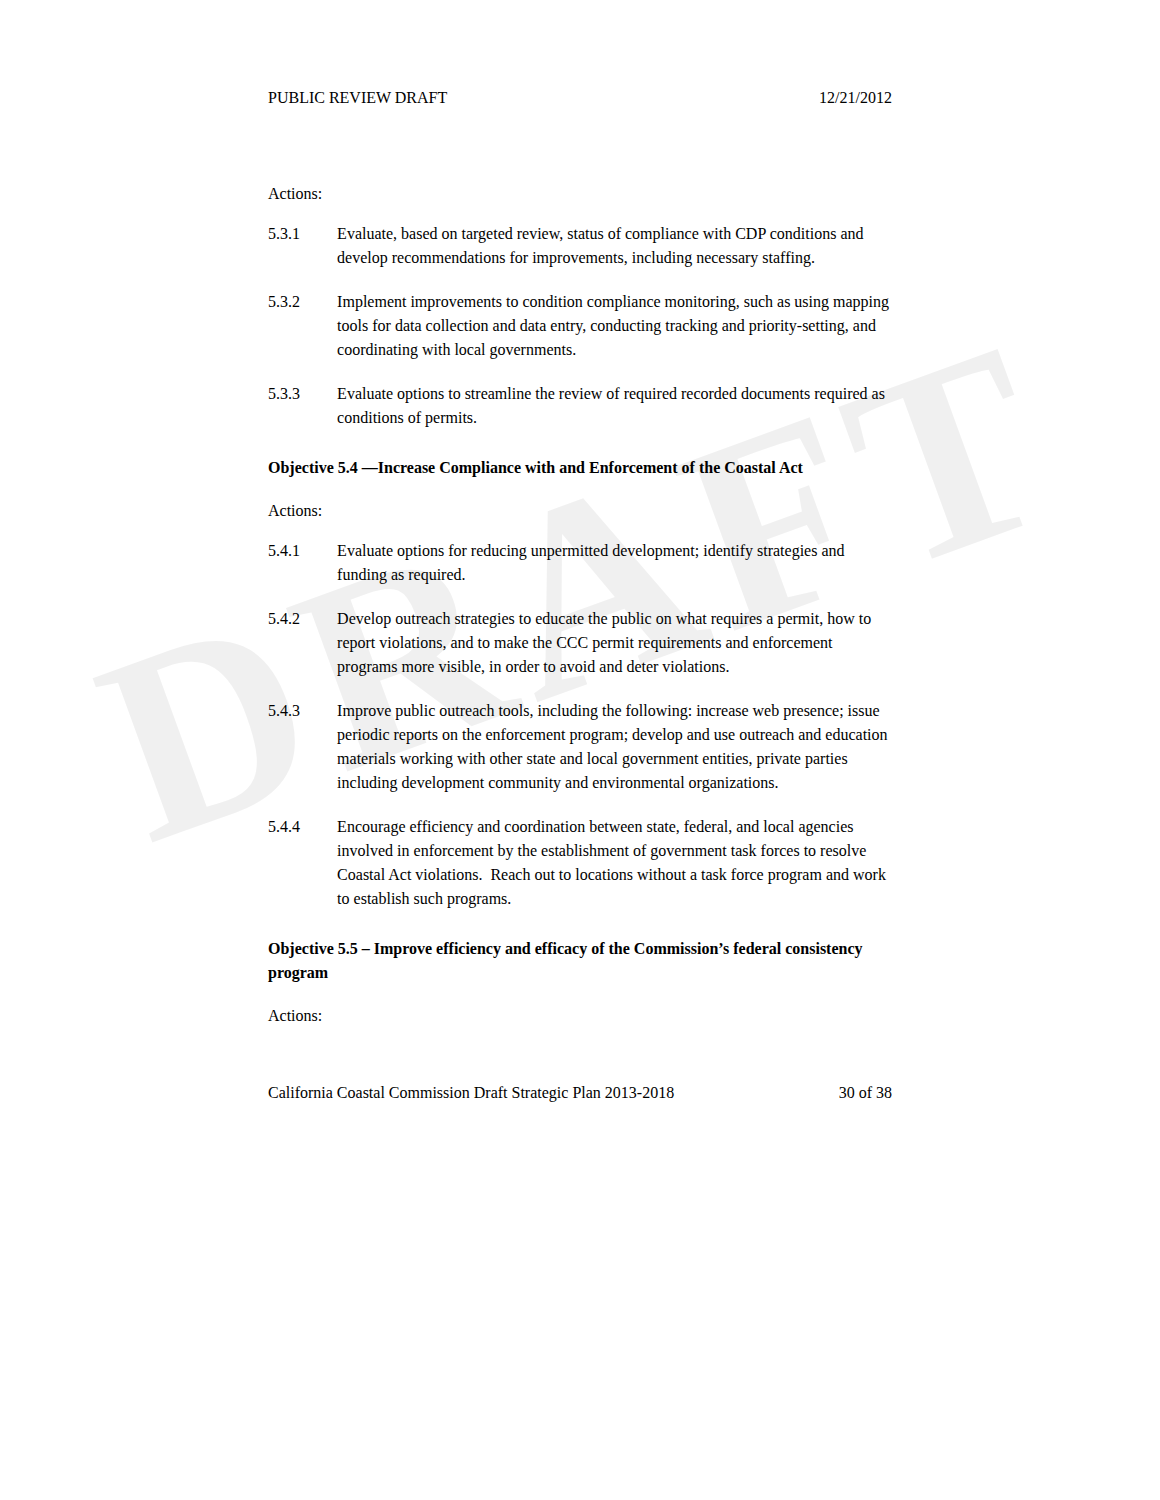DRAFT
PUBLIC REVIEW DRAFT 12/21/2012
Actions:
5.3.1 Evaluate, based on targeted review, status of compliance with CDP conditions and develop recommendations for improvements, including necessary staffing.
5.3.2 Implement improvements to condition compliance monitoring, such as using mapping tools for data collection and data entry, conducting tracking and priority-setting, and coordinating with local governments.
5.3.3 Evaluate options to streamline the review of required recorded documents required as conditions of permits.
Objective 5.4 —Increase Compliance with and Enforcement of the Coastal Act
Actions:
5.4.1 Evaluate options for reducing unpermitted development; identify strategies and funding as required.
5.4.2 Develop outreach strategies to educate the public on what requires a permit, how to report violations, and to make the CCC permit requirements and enforcement programs more visible, in order to avoid and deter violations.
5.4.3 Improve public outreach tools, including the following: increase web presence; issue periodic reports on the enforcement program; develop and use outreach and education materials working with other state and local government entities, private parties including development community and environmental organizations.
5.4.4 Encourage efficiency and coordination between state, federal, and local agencies involved in enforcement by the establishment of government task forces to resolve Coastal Act violations. Reach out to locations without a task force program and work to establish such programs.
Objective 5.5 – Improve efficiency and efficacy of the Commission’s federal consistency program
Actions:
California Coastal Commission Draft Strategic Plan 2013-2018 30 of 38